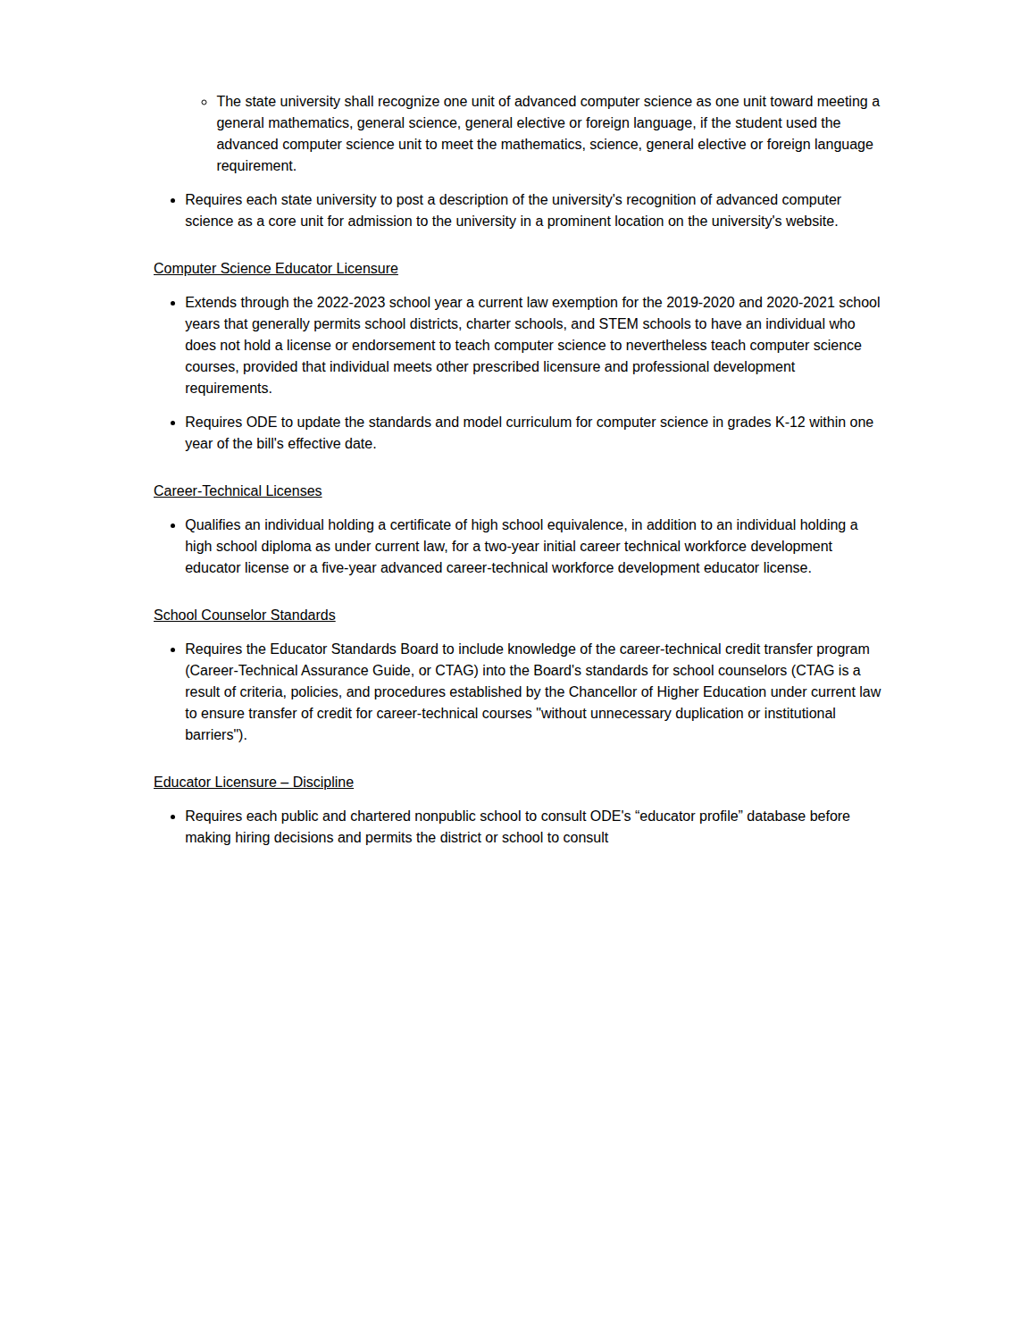The state university shall recognize one unit of advanced computer science as one unit toward meeting a general mathematics, general science, general elective or foreign language, if the student used the advanced computer science unit to meet the mathematics, science, general elective or foreign language requirement.
Requires each state university to post a description of the university's recognition of advanced computer science as a core unit for admission to the university in a prominent location on the university's website.
Computer Science Educator Licensure
Extends through the 2022-2023 school year a current law exemption for the 2019-2020 and 2020-2021 school years that generally permits school districts, charter schools, and STEM schools to have an individual who does not hold a license or endorsement to teach computer science to nevertheless teach computer science courses, provided that individual meets other prescribed licensure and professional development requirements.
Requires ODE to update the standards and model curriculum for computer science in grades K-12 within one year of the bill's effective date.
Career-Technical Licenses
Qualifies an individual holding a certificate of high school equivalence, in addition to an individual holding a high school diploma as under current law, for a two-year initial career technical workforce development educator license or a five-year advanced career-technical workforce development educator license.
School Counselor Standards
Requires the Educator Standards Board to include knowledge of the career-technical credit transfer program (Career-Technical Assurance Guide, or CTAG) into the Board's standards for school counselors (CTAG is a result of criteria, policies, and procedures established by the Chancellor of Higher Education under current law to ensure transfer of credit for career-technical courses "without unnecessary duplication or institutional barriers").
Educator Licensure – Discipline
Requires each public and chartered nonpublic school to consult ODE's “educator profile” database before making hiring decisions and permits the district or school to consult